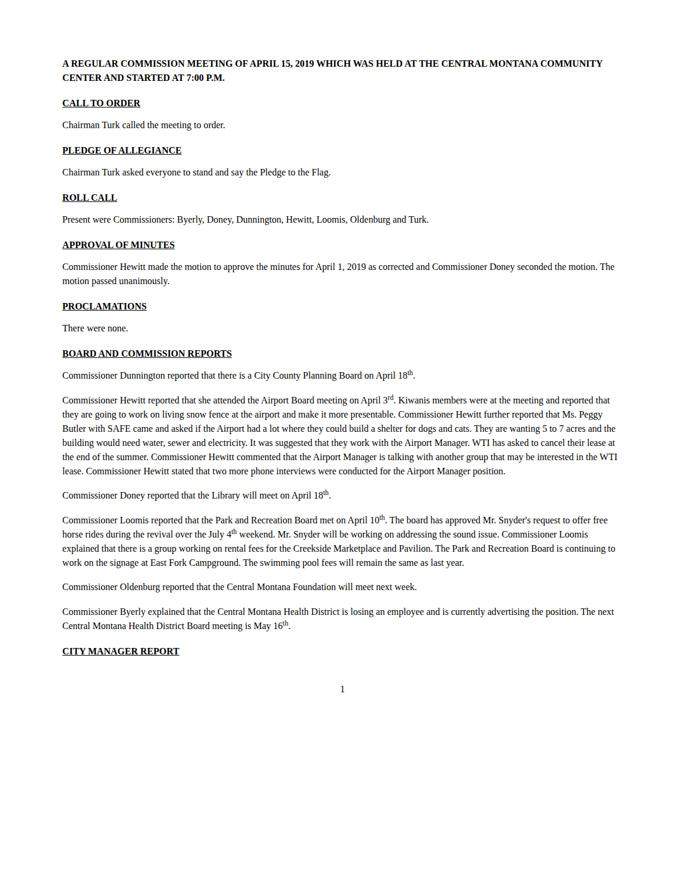A REGULAR COMMISSION MEETING OF APRIL 15, 2019 WHICH WAS HELD AT THE CENTRAL MONTANA COMMUNITY CENTER AND STARTED AT 7:00 P.M.
CALL TO ORDER
Chairman Turk called the meeting to order.
PLEDGE OF ALLEGIANCE
Chairman Turk asked everyone to stand and say the Pledge to the Flag.
ROLL CALL
Present were Commissioners: Byerly, Doney, Dunnington, Hewitt, Loomis, Oldenburg and Turk.
APPROVAL OF MINUTES
Commissioner Hewitt made the motion to approve the minutes for April 1, 2019 as corrected and Commissioner Doney seconded the motion. The motion passed unanimously.
PROCLAMATIONS
There were none.
BOARD AND COMMISSION REPORTS
Commissioner Dunnington reported that there is a City County Planning Board on April 18th.
Commissioner Hewitt reported that she attended the Airport Board meeting on April 3rd. Kiwanis members were at the meeting and reported that they are going to work on living snow fence at the airport and make it more presentable. Commissioner Hewitt further reported that Ms. Peggy Butler with SAFE came and asked if the Airport had a lot where they could build a shelter for dogs and cats. They are wanting 5 to 7 acres and the building would need water, sewer and electricity. It was suggested that they work with the Airport Manager. WTI has asked to cancel their lease at the end of the summer. Commissioner Hewitt commented that the Airport Manager is talking with another group that may be interested in the WTI lease. Commissioner Hewitt stated that two more phone interviews were conducted for the Airport Manager position.
Commissioner Doney reported that the Library will meet on April 18th.
Commissioner Loomis reported that the Park and Recreation Board met on April 10th. The board has approved Mr. Snyder's request to offer free horse rides during the revival over the July 4th weekend. Mr. Snyder will be working on addressing the sound issue. Commissioner Loomis explained that there is a group working on rental fees for the Creekside Marketplace and Pavilion. The Park and Recreation Board is continuing to work on the signage at East Fork Campground. The swimming pool fees will remain the same as last year.
Commissioner Oldenburg reported that the Central Montana Foundation will meet next week.
Commissioner Byerly explained that the Central Montana Health District is losing an employee and is currently advertising the position. The next Central Montana Health District Board meeting is May 16th.
CITY MANAGER REPORT
1